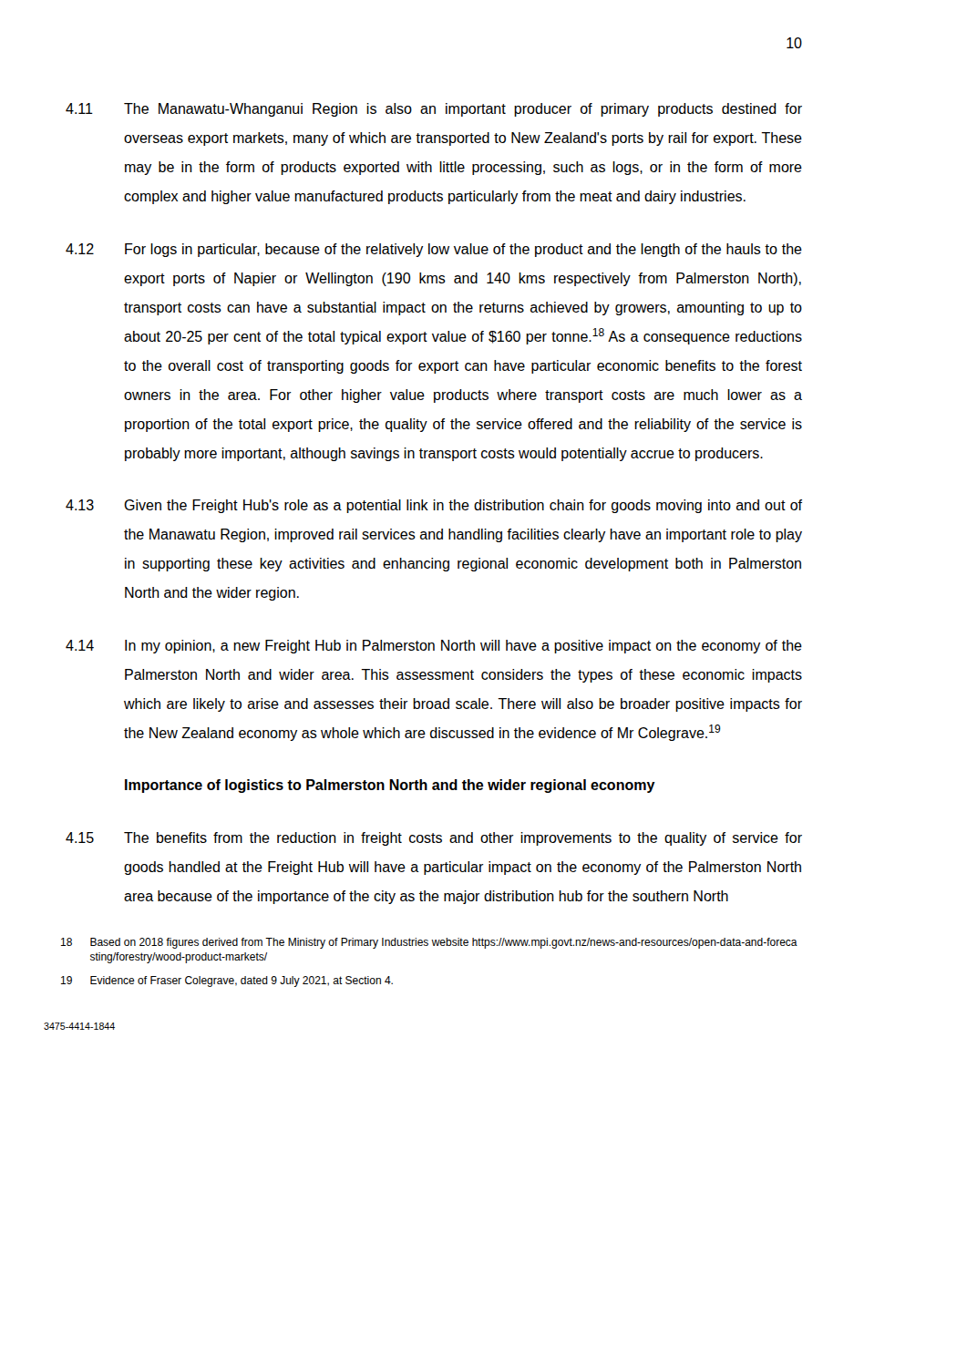10
4.11
The Manawatu-Whanganui Region is also an important producer of primary products destined for overseas export markets, many of which are transported to New Zealand's ports by rail for export. These may be in the form of products exported with little processing, such as logs, or in the form of more complex and higher value manufactured products particularly from the meat and dairy industries.
4.12
For logs in particular, because of the relatively low value of the product and the length of the hauls to the export ports of Napier or Wellington (190 kms and 140 kms respectively from Palmerston North), transport costs can have a substantial impact on the returns achieved by growers, amounting to up to about 20-25 per cent of the total typical export value of $160 per tonne.18 As a consequence reductions to the overall cost of transporting goods for export can have particular economic benefits to the forest owners in the area. For other higher value products where transport costs are much lower as a proportion of the total export price, the quality of the service offered and the reliability of the service is probably more important, although savings in transport costs would potentially accrue to producers.
4.13
Given the Freight Hub's role as a potential link in the distribution chain for goods moving into and out of the Manawatu Region, improved rail services and handling facilities clearly have an important role to play in supporting these key activities and enhancing regional economic development both in Palmerston North and the wider region.
4.14
In my opinion, a new Freight Hub in Palmerston North will have a positive impact on the economy of the Palmerston North and wider area. This assessment considers the types of these economic impacts which are likely to arise and assesses their broad scale. There will also be broader positive impacts for the New Zealand economy as whole which are discussed in the evidence of Mr Colegrave.19
Importance of logistics to Palmerston North and the wider regional economy
4.15
The benefits from the reduction in freight costs and other improvements to the quality of service for goods handled at the Freight Hub will have a particular impact on the economy of the Palmerston North area because of the importance of the city as the major distribution hub for the southern North
18
Based on 2018 figures derived from The Ministry of Primary Industries website https://www.mpi.govt.nz/news-and-resources/open-data-and-forecasting/forestry/wood-product-markets/
19
Evidence of Fraser Colegrave, dated 9 July 2021, at Section 4.
3475-4414-1844